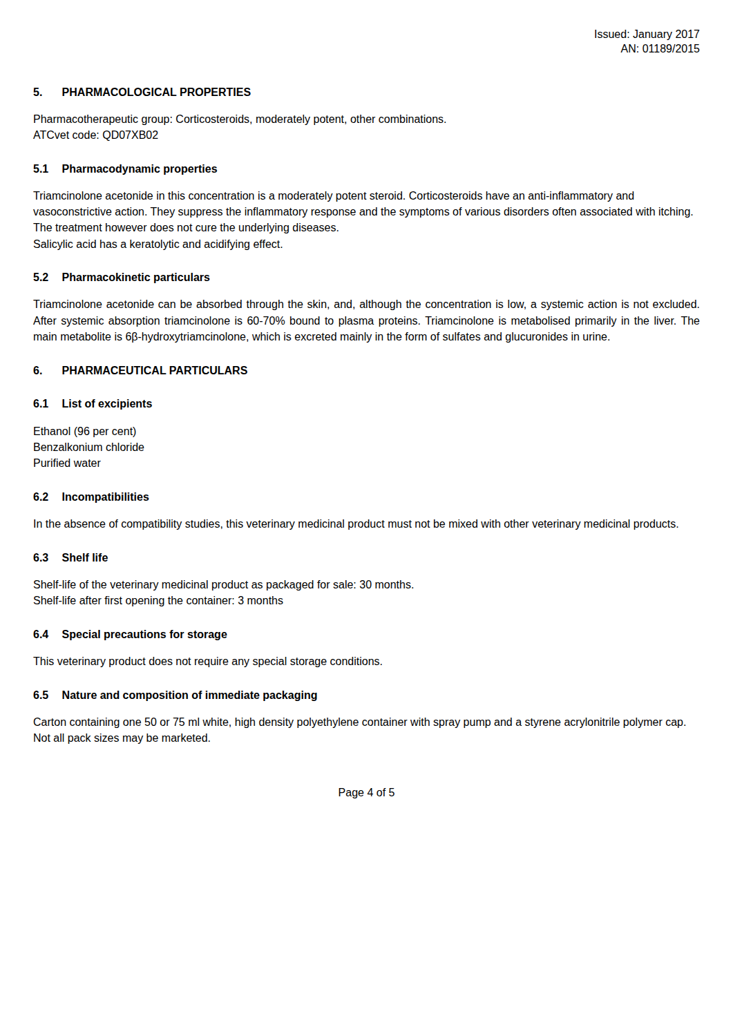Issued: January 2017
AN: 01189/2015
5. PHARMACOLOGICAL PROPERTIES
Pharmacotherapeutic group: Corticosteroids, moderately potent, other combinations.
ATCvet code: QD07XB02
5.1 Pharmacodynamic properties
Triamcinolone acetonide in this concentration is a moderately potent steroid. Corticosteroids have an anti-inflammatory and vasoconstrictive action. They suppress the inflammatory response and the symptoms of various disorders often associated with itching. The treatment however does not cure the underlying diseases.
Salicylic acid has a keratolytic and acidifying effect.
5.2 Pharmacokinetic particulars
Triamcinolone acetonide can be absorbed through the skin, and, although the concentration is low, a systemic action is not excluded. After systemic absorption triamcinolone is 60-70% bound to plasma proteins. Triamcinolone is metabolised primarily in the liver. The main metabolite is 6β-hydroxytriamcinolone, which is excreted mainly in the form of sulfates and glucuronides in urine.
6. PHARMACEUTICAL PARTICULARS
6.1 List of excipients
Ethanol (96 per cent) Benzalkonium chloride Purified water
6.2 Incompatibilities
In the absence of compatibility studies, this veterinary medicinal product must not be mixed with other veterinary medicinal products.
6.3 Shelf life
Shelf-life of the veterinary medicinal product as packaged for sale: 30 months.
Shelf-life after first opening the container: 3 months
6.4 Special precautions for storage
This veterinary product does not require any special storage conditions.
6.5 Nature and composition of immediate packaging
Carton containing one 50 or 75 ml white, high density polyethylene container with spray pump and a styrene acrylonitrile polymer cap. Not all pack sizes may be marketed.
Page 4 of 5